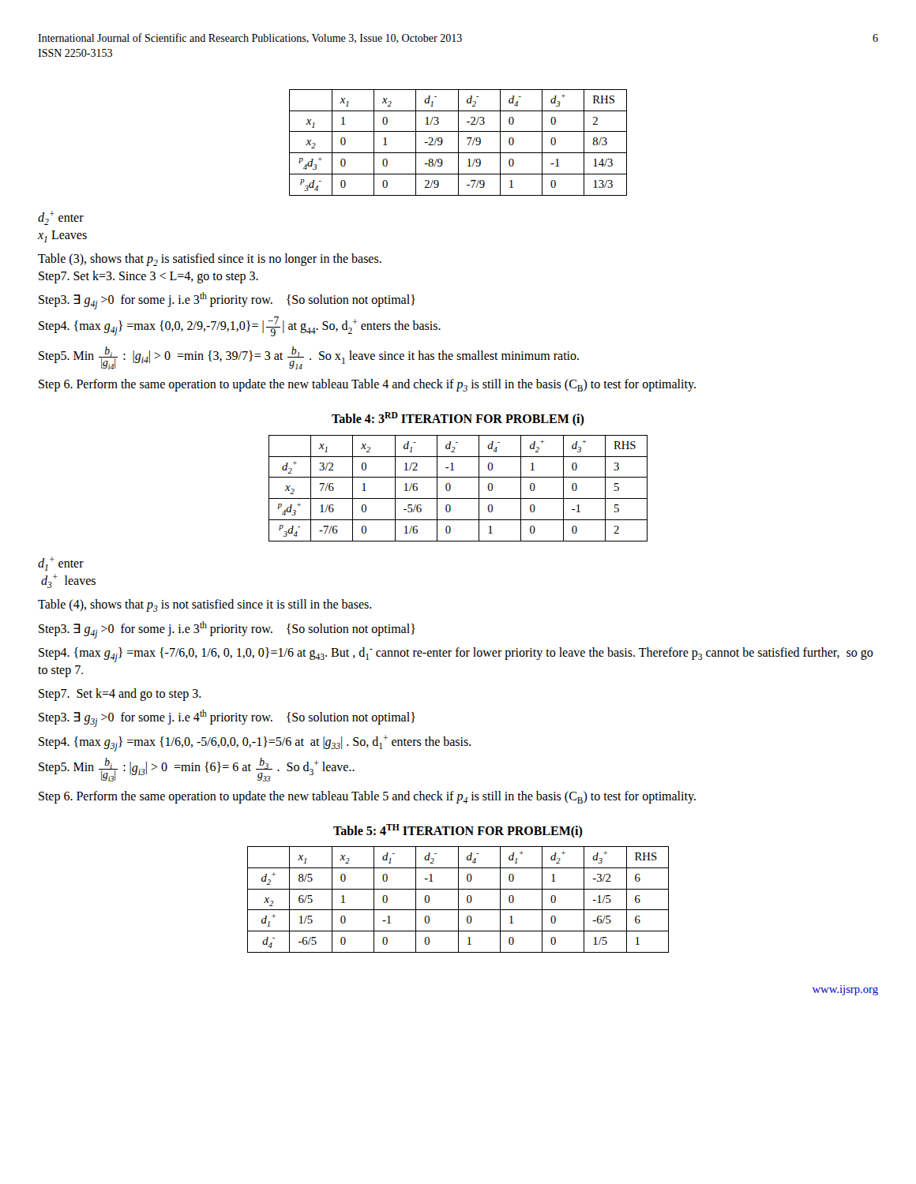International Journal of Scientific and Research Publications, Volume 3, Issue 10, October 2013 ISSN 2250-3153 6
| | x 1 | x 2 | d 1 - | d 2 - | d 4 - | d 3 + | RHS |
| x 1 | 1 | 0 | 1/3 | -2/3 | 0 | 0 | 2 |
| x 2 | 0 | 1 | -2/9 | 7/9 | 0 | 0 | 8/3 |
| p 4 d 3 + | 0 | 0 | -8/9 | 1/9 | 0 | -1 | 14/3 |
| p 3 d 4 - | 0 | 0 | 2/9 | -7/9 | 1 | 0 | 13/3 |
d2+ enter
x1 Leaves
Table (3), shows that p2 is satisfied since it is no longer in the bases.
Step7. Set k=3. Since 3 < L=4, go to step 3.
Step3. ∃ g4j >0 for some j. i.e 3th priority row. {So solution not optimal}
Step4. {max g4j} =max {0,0, 2/9,-7/9,1,0}= |−79| at g44. So, d2+ enters the basis.
Step5. Min bi|gi4| : |gi4| > 0 =min {3, 39/7}= 3 at b1 g14 . So x1 leave since it has the smallest minimum ratio.
Step 6. Perform the same operation to update the new tableau Table 4 and check if p3 is still in the basis (CB) to test for optimality.
Table 4: 3RD ITERATION FOR PROBLEM (i)
| | x 1 | x 2 | d 1 - | d 2 - | d 4 - | d 2 + | d 3 + | RHS |
| d 2 + | 3/2 | 0 | 1/2 | -1 | 0 | 1 | 0 | 3 |
| x 2 | 7/6 | 1 | 1/6 | 0 | 0 | 0 | 0 | 5 |
| p 4 d 3 + | 1/6 | 0 | -5/6 | 0 | 0 | 0 | -1 | 5 |
| p 3 d 4 - | -7/6 | 0 | 1/6 | 0 | 1 | 0 | 0 | 2 |
d1+ enter
d3+ leaves
Table (4), shows that p3 is not satisfied since it is still in the bases.
Step3. ∃ g4j >0 for some j. i.e 3th priority row. {So solution not optimal}
Step4. {max g4j} =max {-7/6,0, 1/6, 0, 1,0, 0}=1/6 at g43. But , d1- cannot re-enter for lower priority to leave the basis. Therefore p3 cannot be satisfied further, so go to step 7.
Step7. Set k=4 and go to step 3.
Step3. ∃ g3j >0 for some j. i.e 4th priority row. {So solution not optimal}
Step4. {max g3j} =max {1/6,0, -5/6,0,0, 0,-1}=5/6 at at |g33| . So, d1+ enters the basis.
Step5. Min bi|gi3| : |gi3| > 0 =min {6}= 6 at b3 g33 . So d3+ leave..
Step 6. Perform the same operation to update the new tableau Table 5 and check if p4 is still in the basis (CB) to test for optimality.
Table 5: 4TH ITERATION FOR PROBLEM(i)
| | x 1 | x 2 | d 1 - | d 2 - | d 4 - | d 1 + | d 2 + | d 3 + | RHS |
| d 2 + | 8/5 | 0 | 0 | -1 | 0 | 0 | 1 | -3/2 | 6 |
| x 2 | 6/5 | 1 | 0 | 0 | 0 | 0 | 0 | -1/5 | 6 |
| d 1 + | 1/5 | 0 | -1 | 0 | 0 | 1 | 0 | -6/5 | 6 |
| d 4 - | -6/5 | 0 | 0 | 0 | 1 | 0 | 0 | 1/5 | 1 |
www.ijsrp.org